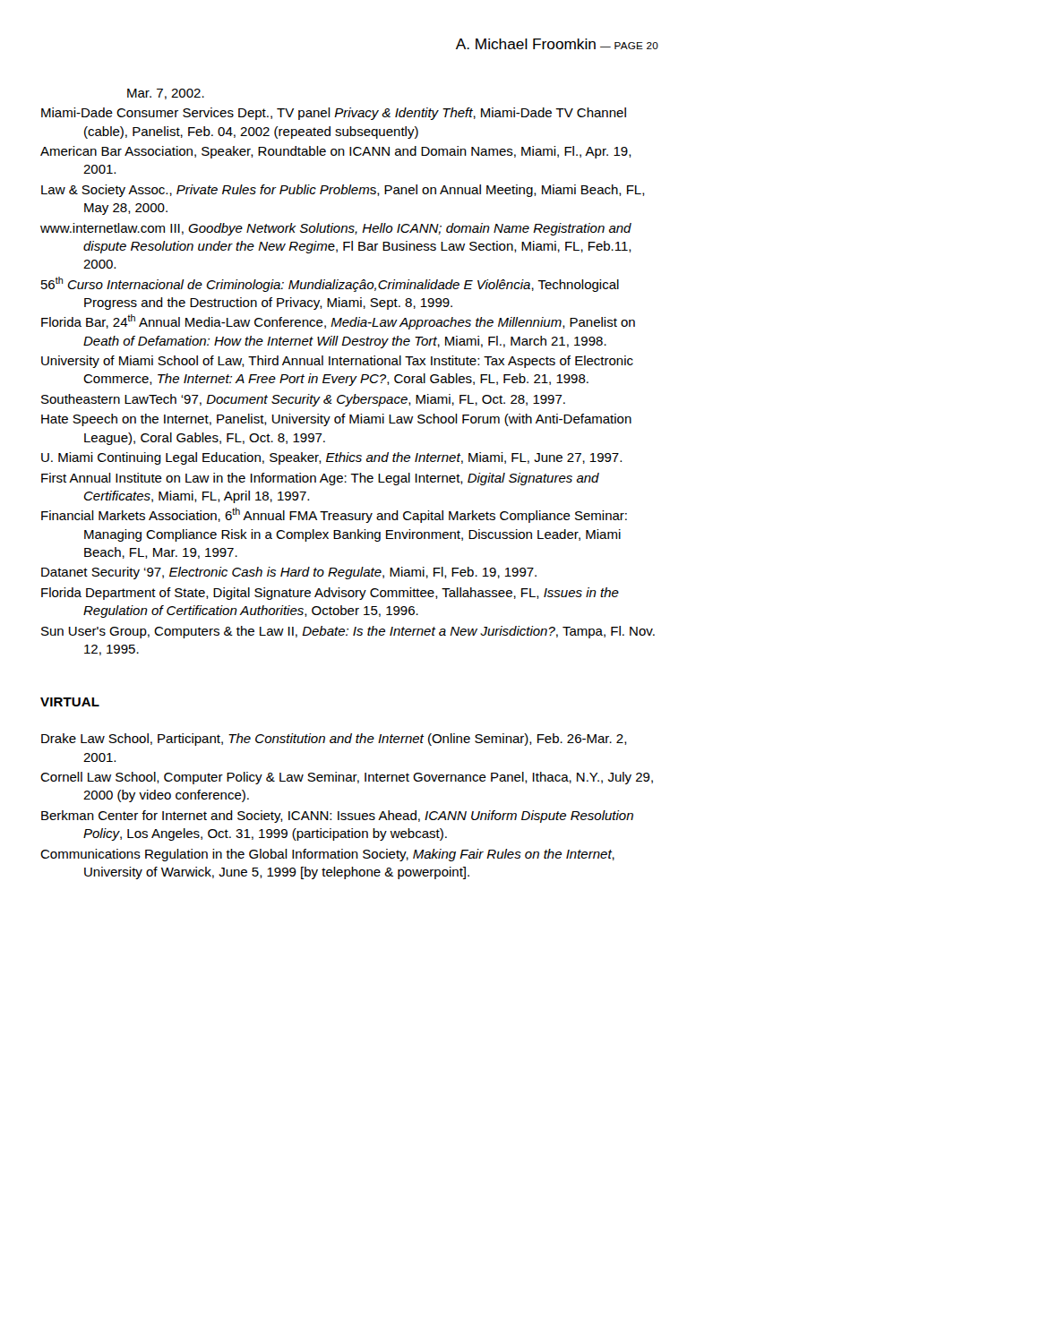A. Michael Froomkin — PAGE 20
Mar. 7, 2002.
Miami-Dade Consumer Services Dept., TV panel Privacy & Identity Theft, Miami-Dade TV Channel (cable), Panelist, Feb. 04, 2002 (repeated subsequently)
American Bar Association, Speaker, Roundtable on ICANN and Domain Names, Miami, Fl., Apr. 19, 2001.
Law & Society Assoc., Private Rules for Public Problems, Panel on Annual Meeting, Miami Beach, FL, May 28, 2000.
www.internetlaw.com III, Goodbye Network Solutions, Hello ICANN; domain Name Registration and dispute Resolution under the New Regime, Fl Bar Business Law Section, Miami, FL, Feb.11, 2000.
56th Curso Internacional de Criminologia: Mundializaçâo,Criminalidade E Violência, Technological Progress and the Destruction of Privacy, Miami, Sept. 8, 1999.
Florida Bar, 24th Annual Media-Law Conference, Media-Law Approaches the Millennium, Panelist on Death of Defamation: How the Internet Will Destroy the Tort, Miami, Fl., March 21, 1998.
University of Miami School of Law, Third Annual International Tax Institute: Tax Aspects of Electronic Commerce, The Internet: A Free Port in Every PC?, Coral Gables, FL, Feb. 21, 1998.
Southeastern LawTech ‘97, Document Security & Cyberspace, Miami, FL, Oct. 28, 1997.
Hate Speech on the Internet, Panelist, University of Miami Law School Forum (with Anti-Defamation League), Coral Gables, FL, Oct. 8, 1997.
U. Miami Continuing Legal Education, Speaker, Ethics and the Internet, Miami, FL, June 27, 1997.
First Annual Institute on Law in the Information Age: The Legal Internet, Digital Signatures and Certificates, Miami, FL, April 18, 1997.
Financial Markets Association, 6th Annual FMA Treasury and Capital Markets Compliance Seminar: Managing Compliance Risk in a Complex Banking Environment, Discussion Leader, Miami Beach, FL, Mar. 19, 1997.
Datanet Security ‘97, Electronic Cash is Hard to Regulate, Miami, Fl, Feb. 19, 1997.
Florida Department of State, Digital Signature Advisory Committee, Tallahassee, FL, Issues in the Regulation of Certification Authorities, October 15, 1996.
Sun User's Group, Computers & the Law II, Debate: Is the Internet a New Jurisdiction?, Tampa, Fl. Nov. 12, 1995.
VIRTUAL
Drake Law School, Participant, The Constitution and the Internet (Online Seminar), Feb. 26-Mar. 2, 2001.
Cornell Law School, Computer Policy & Law Seminar, Internet Governance Panel, Ithaca, N.Y., July 29, 2000 (by video conference).
Berkman Center for Internet and Society, ICANN: Issues Ahead, ICANN Uniform Dispute Resolution Policy, Los Angeles, Oct. 31, 1999 (participation by webcast).
Communications Regulation in the Global Information Society, Making Fair Rules on the Internet, University of Warwick, June 5, 1999 [by telephone & powerpoint].